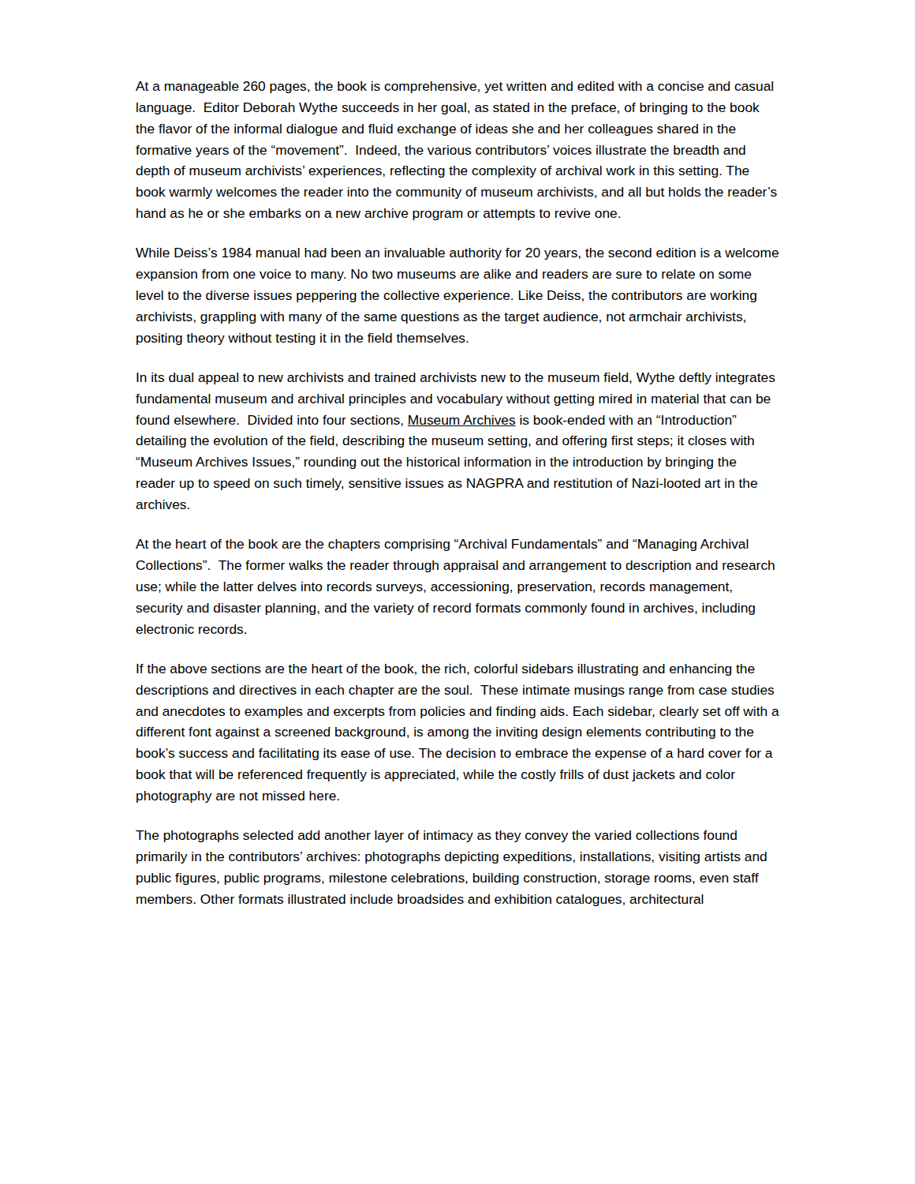At a manageable 260 pages, the book is comprehensive, yet written and edited with a concise and casual language. Editor Deborah Wythe succeeds in her goal, as stated in the preface, of bringing to the book the flavor of the informal dialogue and fluid exchange of ideas she and her colleagues shared in the formative years of the “movement”. Indeed, the various contributors’ voices illustrate the breadth and depth of museum archivists’ experiences, reflecting the complexity of archival work in this setting. The book warmly welcomes the reader into the community of museum archivists, and all but holds the reader’s hand as he or she embarks on a new archive program or attempts to revive one.
While Deiss’s 1984 manual had been an invaluable authority for 20 years, the second edition is a welcome expansion from one voice to many. No two museums are alike and readers are sure to relate on some level to the diverse issues peppering the collective experience. Like Deiss, the contributors are working archivists, grappling with many of the same questions as the target audience, not armchair archivists, positing theory without testing it in the field themselves.
In its dual appeal to new archivists and trained archivists new to the museum field, Wythe deftly integrates fundamental museum and archival principles and vocabulary without getting mired in material that can be found elsewhere. Divided into four sections, Museum Archives is book-ended with an “Introduction” detailing the evolution of the field, describing the museum setting, and offering first steps; it closes with “Museum Archives Issues,” rounding out the historical information in the introduction by bringing the reader up to speed on such timely, sensitive issues as NAGPRA and restitution of Nazi-looted art in the archives.
At the heart of the book are the chapters comprising “Archival Fundamentals” and “Managing Archival Collections”. The former walks the reader through appraisal and arrangement to description and research use; while the latter delves into records surveys, accessioning, preservation, records management, security and disaster planning, and the variety of record formats commonly found in archives, including electronic records.
If the above sections are the heart of the book, the rich, colorful sidebars illustrating and enhancing the descriptions and directives in each chapter are the soul. These intimate musings range from case studies and anecdotes to examples and excerpts from policies and finding aids. Each sidebar, clearly set off with a different font against a screened background, is among the inviting design elements contributing to the book’s success and facilitating its ease of use. The decision to embrace the expense of a hard cover for a book that will be referenced frequently is appreciated, while the costly frills of dust jackets and color photography are not missed here.
The photographs selected add another layer of intimacy as they convey the varied collections found primarily in the contributors’ archives: photographs depicting expeditions, installations, visiting artists and public figures, public programs, milestone celebrations, building construction, storage rooms, even staff members. Other formats illustrated include broadsides and exhibition catalogues, architectural